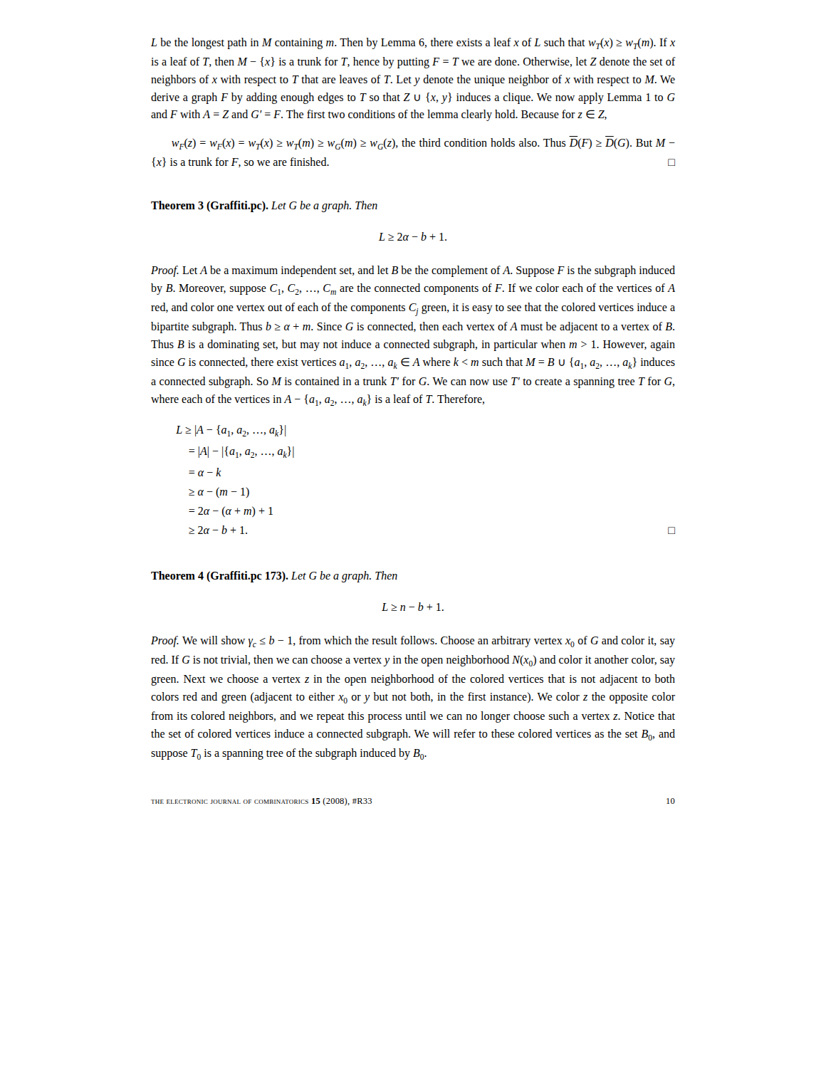L be the longest path in M containing m. Then by Lemma 6, there exists a leaf x of L such that wT(x) ≥ wT(m). If x is a leaf of T, then M − {x} is a trunk for T, hence by putting F = T we are done. Otherwise, let Z denote the set of neighbors of x with respect to T that are leaves of T. Let y denote the unique neighbor of x with respect to M. We derive a graph F by adding enough edges to T so that Z ∪ {x, y} induces a clique. We now apply Lemma 1 to G and F with A = Z and G′ = F. The first two conditions of the lemma clearly hold. Because for z ∈ Z,
wF(z) = wF(x) = wT(x) ≥ wT(m) ≥ wG(m) ≥ wG(z), the third condition holds also. Thus D(F) ≥ D(G). But M − {x} is a trunk for F, so we are finished. □
Theorem 3 (Graffiti.pc). Let G be a graph. Then
L ≥ 2α − b + 1.
Proof. Let A be a maximum independent set, and let B be the complement of A. Suppose F is the subgraph induced by B. Moreover, suppose C1, C2, …, Cm are the connected components of F. If we color each of the vertices of A red, and color one vertex out of each of the components Cj green, it is easy to see that the colored vertices induce a bipartite subgraph. Thus b ≥ α + m. Since G is connected, then each vertex of A must be adjacent to a vertex of B. Thus B is a dominating set, but may not induce a connected subgraph, in particular when m > 1. However, again since G is connected, there exist vertices a1, a2, …, ak ∈ A where k < m such that M = B ∪ {a1, a2, …, ak} induces a connected subgraph. So M is contained in a trunk T′ for G. We can now use T′ to create a spanning tree T for G, where each of the vertices in A − {a1, a2, …, ak} is a leaf of T. Therefore,
L ≥ |A − {a1, a2, …, ak}|
= |A| − |{a1, a2, …, ak}|
= α − k
≥ α − (m − 1)
= 2α − (α + m) + 1
≥ 2α − b + 1. □
Theorem 4 (Graffiti.pc 173). Let G be a graph. Then
L ≥ n − b + 1.
Proof. We will show γc ≤ b − 1, from which the result follows. Choose an arbitrary vertex x0 of G and color it, say red. If G is not trivial, then we can choose a vertex y in the open neighborhood N(x0) and color it another color, say green. Next we choose a vertex z in the open neighborhood of the colored vertices that is not adjacent to both colors red and green (adjacent to either x0 or y but not both, in the first instance). We color z the opposite color from its colored neighbors, and we repeat this process until we can no longer choose such a vertex z. Notice that the set of colored vertices induce a connected subgraph. We will refer to these colored vertices as the set B0, and suppose T0 is a spanning tree of the subgraph induced by B0.
the electronic journal of combinatorics 15 (2008), #R33 10